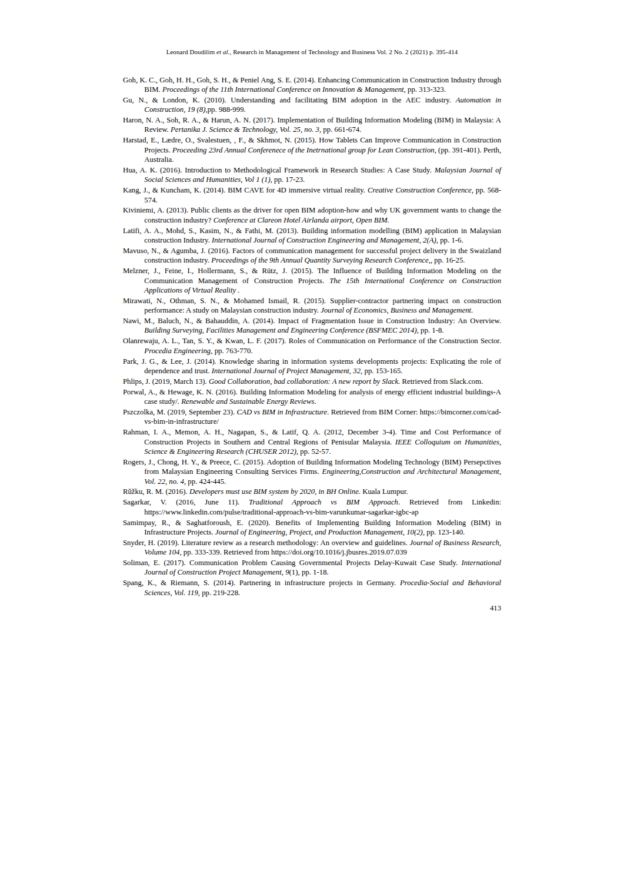Leonard Doudilim et al., Research in Management of Technology and Business Vol. 2 No. 2 (2021) p. 395-414
Goh, K. C., Goh, H. H., Goh, S. H., & Peniel Ang, S. E. (2014). Enhancing Communication in Construction Industry through BIM. Proceedings of the 11th International Conference on Innovation & Management, pp. 313-323.
Gu, N., & London, K. (2010). Understanding and facilitating BIM adoption in the AEC industry. Automation in Construction, 19 (8),pp. 988-999.
Haron, N. A., Soh, R. A., & Harun, A. N. (2017). Implementation of Building Information Modeling (BIM) in Malaysia: A Review. Pertanika J. Science & Technology, Vol. 25, no. 3, pp. 661-674.
Harstad, E., Lædre, O., Svalestuen, , F., & Skhmot, N. (2015). How Tablets Can Improve Communication in Construction Projects. Proceeding 23rd Annual Conferenece of the Inetrnational group for Lean Construction, (pp. 391-401). Perth, Australia.
Hua, A. K. (2016). Introduction to Methodological Framework in Research Studies: A Case Study. Malaysian Journal of Social Sciences and Humanities, Vol 1 (1), pp. 17-23.
Kang, J., & Kuncham, K. (2014). BIM CAVE for 4D immersive virtual reality. Creative Construction Conference, pp. 568-574.
Kiviniemi, A. (2013). Public clients as the driver for open BIM adoption-how and why UK government wants to change the construction industry? Conference at Clareon Hotel Airlanda airport, Open BIM.
Latifi, A. A., Mohd, S., Kasim, N., & Fathi, M. (2013). Building information modelling (BIM) application in Malaysian construction Industry. International Journal of Construction Engineering and Management, 2(A), pp. 1-6.
Mavuso, N., & Agumba, J. (2016). Factors of communication management for successful project delivery in the Swaizland construction industry. Proceedings of the 9th Annual Quantity Surveying Research Conference,, pp. 16-25.
Melzner, J., Feine, I., Hollermann, S., & Rütz, J. (2015). The Influence of Building Information Modeling on the Communication Management of Construction Projects. The 15th International Conference on Construction Applications of Virtual Reality .
Mirawati, N., Othman, S. N., & Mohamed Ismail, R. (2015). Supplier-contractor partnering impact on construction performance: A study on Malaysian construction industry. Journal of Economics, Business and Management.
Nawi, M., Baluch, N., & Bahauddin, A. (2014). Impact of Fragmentation Issue in Construction Industry: An Overview. Building Surveying, Facilities Management and Engineering Conference (BSFMEC 2014), pp. 1-8.
Olanrewaju, A. L., Tan, S. Y., & Kwan, L. F. (2017). Roles of Communication on Performance of the Construction Sector. Procedia Engineering, pp. 763-770.
Park, J. G., & Lee, J. (2014). Knowledge sharing in information systems developments projects: Explicating the role of dependence and trust. International Journal of Project Management, 32, pp. 153-165.
Phlips, J. (2019, March 13). Good Collaboration, bad collaboration: A new report by Slack. Retrieved from Slack.com.
Porwal, A., & Hewage, K. N. (2016). Building Information Modeling for analysis of energy efficient industrial buildings-A case study/. Renewable and Sustainable Energy Reviews.
Pszczolka, M. (2019, September 23). CAD vs BIM in Infrastructure. Retrieved from BIM Corner: https://bimcorner.com/cad-vs-bim-in-infrastructure/
Rahman, I. A., Memon, A. H., Nagapan, S., & Latif, Q. A. (2012, December 3-4). Time and Cost Performance of Construction Projects in Southern and Central Regions of Penisular Malaysia. IEEE Colloquium on Humanities, Science & Engineering Research (CHUSER 2012), pp. 52-57.
Rogers, J., Chong, H. Y., & Preece, C. (2015). Adoption of Building Information Modeling Technology (BIM) Persepctives from Malaysian Engineering Consulting Services Firms. Engineering,Construction and Architectural Management, Vol. 22, no. 4, pp. 424-445.
Rŭžku, R. M. (2016). Developers must use BIM system by 2020, in BH Online. Kuala Lumpur.
Sagarkar, V. (2016, June 11). Traditional Approach vs BIM Approach. Retrieved from Linkedin: https://www.linkedin.com/pulse/traditional-approach-vs-bim-varunkumar-sagarkar-igbc-ap
Samimpay, R., & Saghatforoush, E. (2020). Benefits of Implementing Building Information Modeling (BIM) in Infrastructure Projects. Journal of Engineering, Project, and Production Management, 10(2), pp. 123-140.
Snyder, H. (2019). Literature review as a research methodology: An overview and guidelines. Journal of Business Research, Volume 104, pp. 333-339. Retrieved from https://doi.org/10.1016/j.jbusres.2019.07.039
Soliman, E. (2017). Communication Problem Causing Governmental Projects Delay-Kuwait Case Study. International Journal of Construction Project Management, 9(1), pp. 1-18.
Spang, K., & Riemann, S. (2014). Partnering in infrastructure projects in Germany. Procedia-Social and Behavioral Sciences, Vol. 119, pp. 219-228.
413